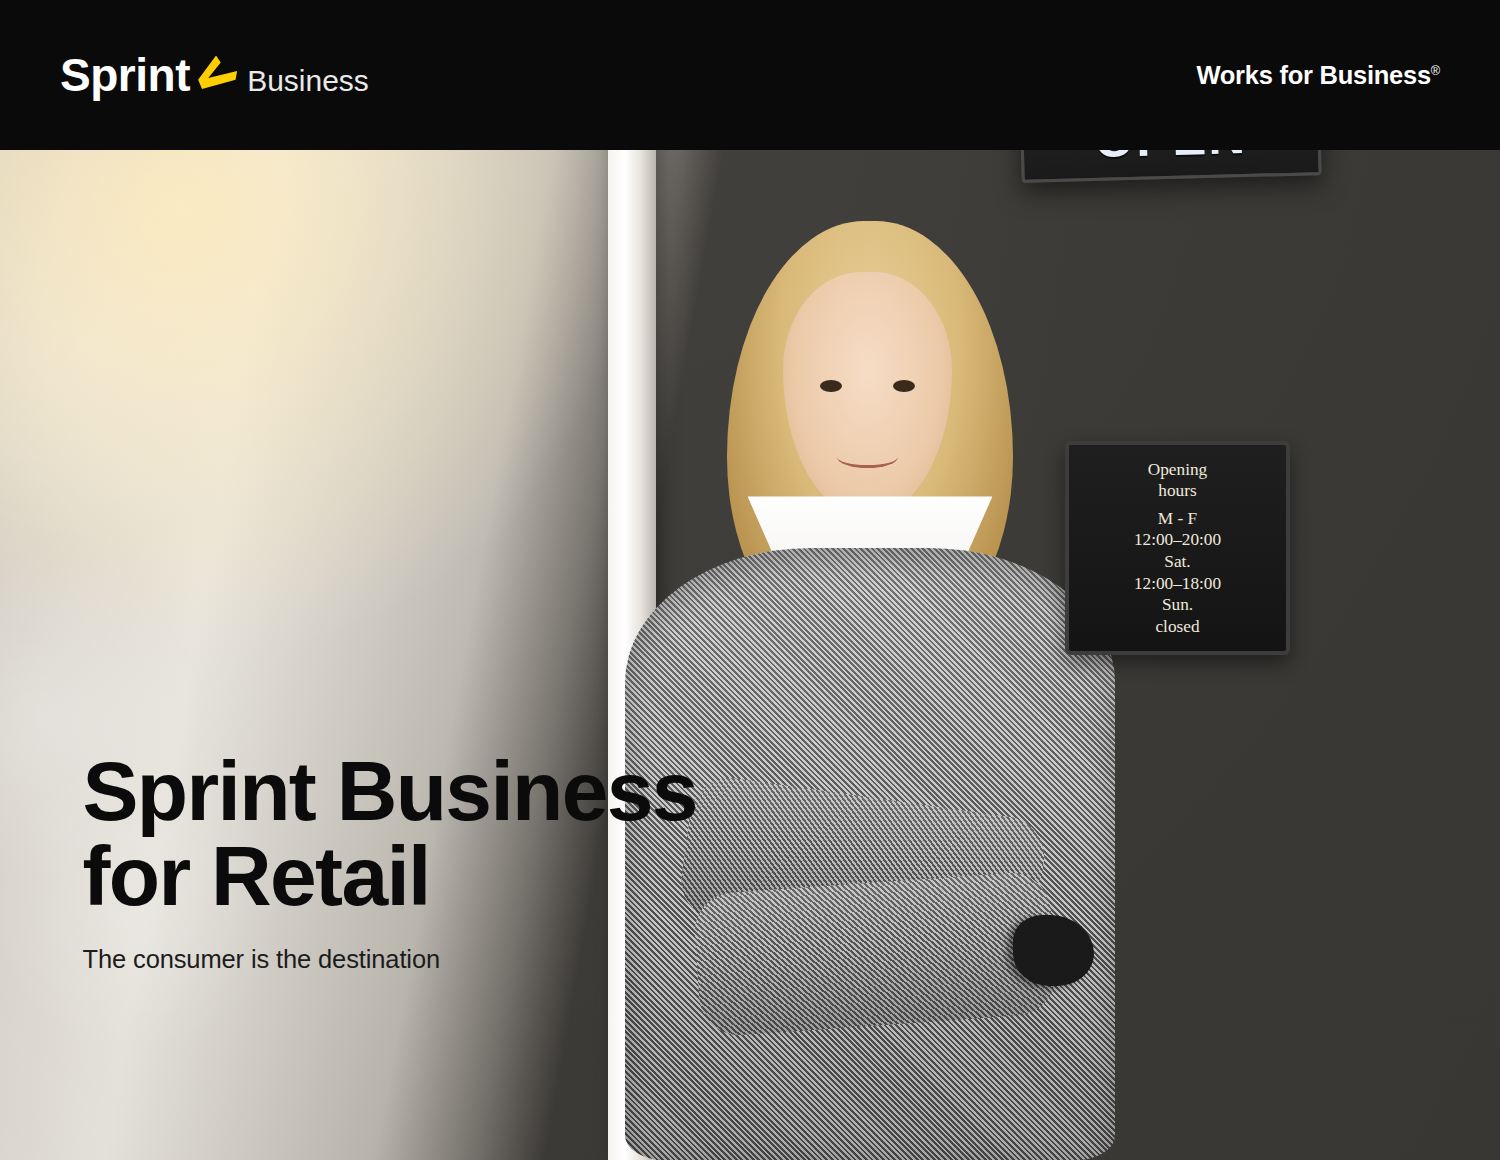Come In
WE'RE
OPEN
Opening
hours
M - F
12:00–20:00
Sat.
12:00–18:00
Sun.
closed
Sprint Business
Works for Business®
Sprint Business
for Retail
The consumer is the destination